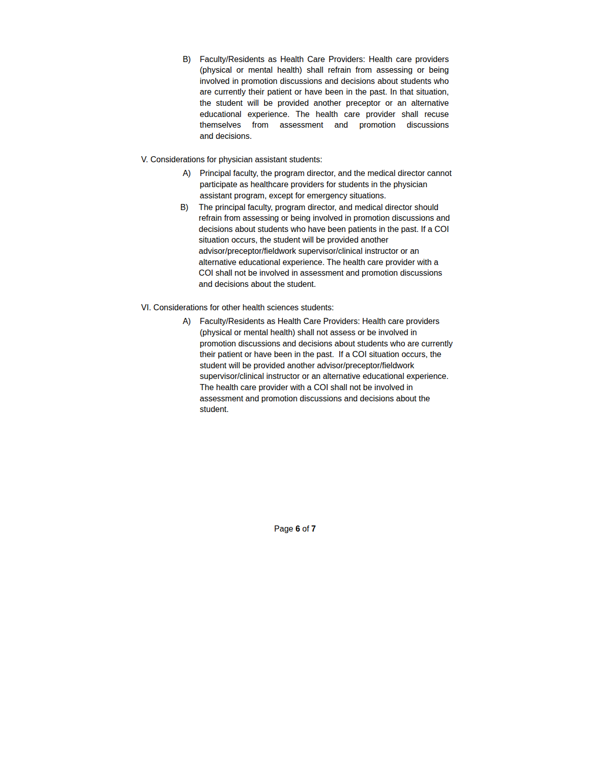B)
Faculty/Residents as Health Care Providers: Health care providers (physical or mental health) shall refrain from assessing or being involved in promotion discussions and decisions about students who are currently their patient or have been in the past. In that situation, the student will be provided another preceptor or an alternative educational experience. The health care provider shall recuse themselves from assessment and promotion discussions and decisions.
V. Considerations for physician assistant students:
A)
Principal faculty, the program director, and the medical director cannot participate as healthcare providers for students in the physician assistant program, except for emergency situations.
B)
The principal faculty, program director, and medical director should refrain from assessing or being involved in promotion discussions and decisions about students who have been patients in the past. If a COI situation occurs, the student will be provided another advisor/preceptor/fieldwork supervisor/clinical instructor or an alternative educational experience. The health care provider with a COI shall not be involved in assessment and promotion discussions and decisions about the student.
VI. Considerations for other health sciences students:
A)
Faculty/Residents as Health Care Providers: Health care providers (physical or mental health) shall not assess or be involved in promotion discussions and decisions about students who are currently their patient or have been in the past. If a COI situation occurs, the student will be provided another advisor/preceptor/fieldwork supervisor/clinical instructor or an alternative educational experience. The health care provider with a COI shall not be involved in assessment and promotion discussions and decisions about the student.
Page 6 of 7